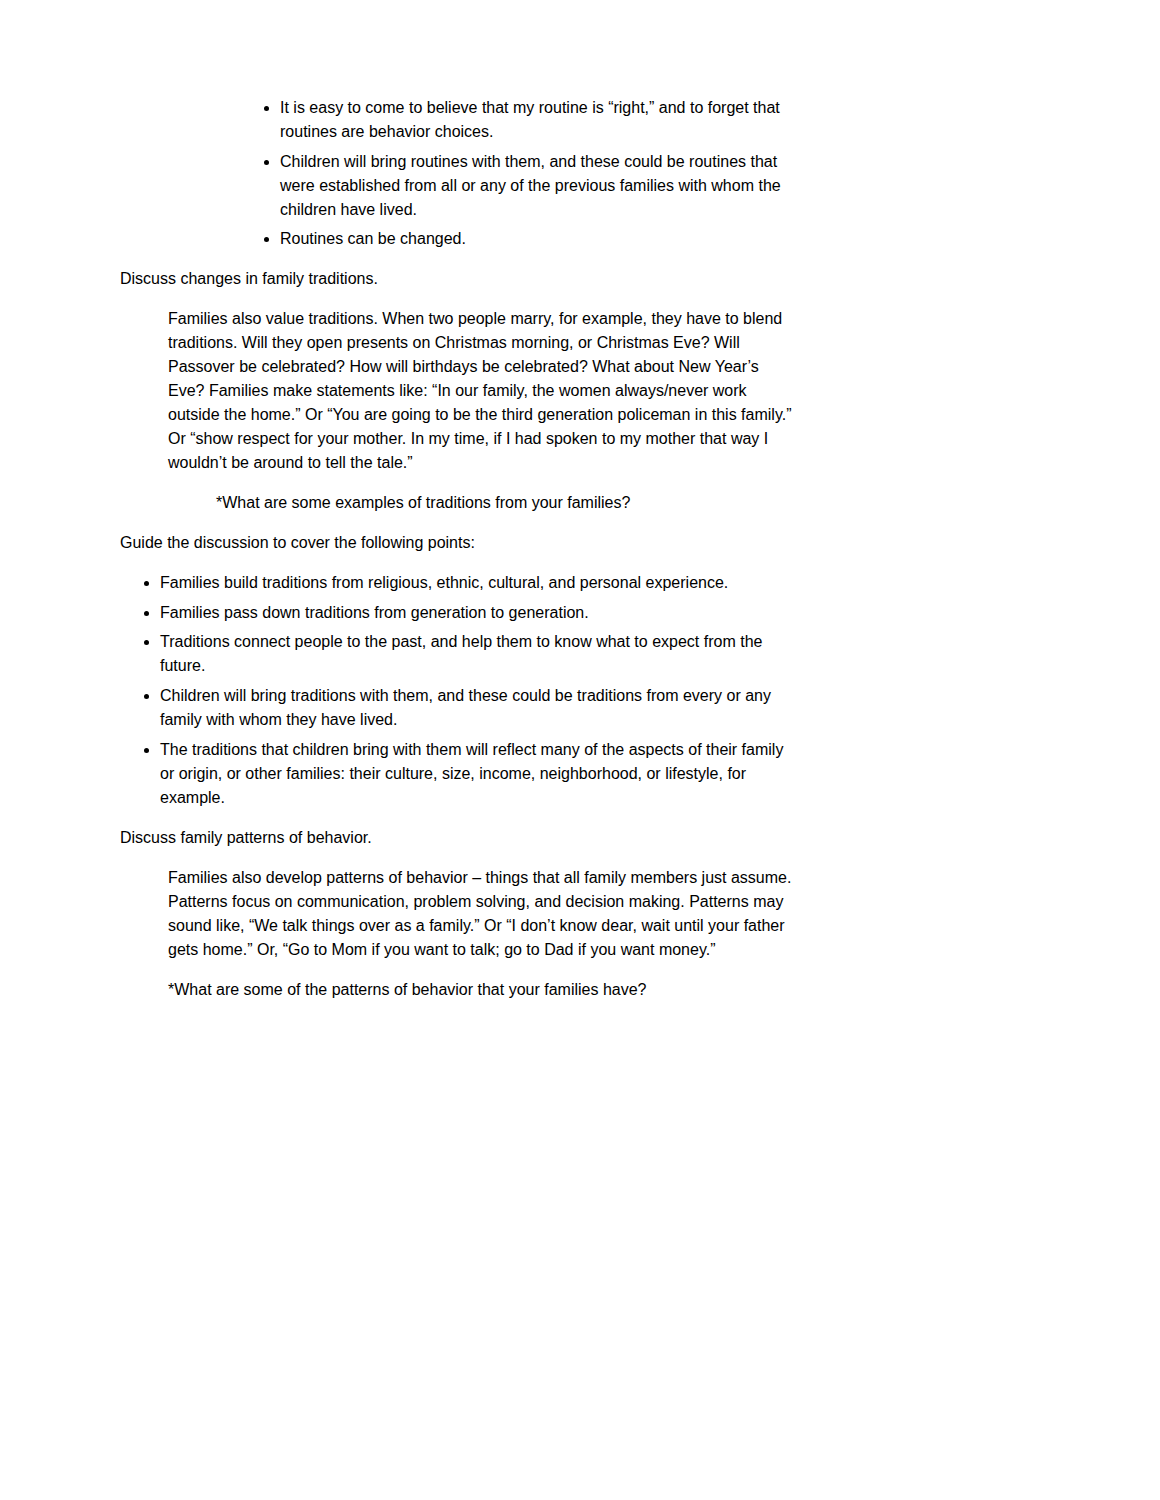It is easy to come to believe that my routine is “right,” and to forget that routines are behavior choices.
Children will bring routines with them, and these could be routines that were established from all or any of the previous families with whom the children have lived.
Routines can be changed.
Discuss changes in family traditions.
Families also value traditions. When two people marry, for example, they have to blend traditions. Will they open presents on Christmas morning, or Christmas Eve? Will Passover be celebrated? How will birthdays be celebrated? What about New Year’s Eve? Families make statements like: “In our family, the women always/never work outside the home.” Or “You are going to be the third generation policeman in this family.” Or “show respect for your mother. In my time, if I had spoken to my mother that way I wouldn’t be around to tell the tale.”
*What are some examples of traditions from your families?
Guide the discussion to cover the following points:
Families build traditions from religious, ethnic, cultural, and personal experience.
Families pass down traditions from generation to generation.
Traditions connect people to the past, and help them to know what to expect from the future.
Children will bring traditions with them, and these could be traditions from every or any family with whom they have lived.
The traditions that children bring with them will reflect many of the aspects of their family or origin, or other families: their culture, size, income, neighborhood, or lifestyle, for example.
Discuss family patterns of behavior.
Families also develop patterns of behavior – things that all family members just assume. Patterns focus on communication, problem solving, and decision making. Patterns may sound like, “We talk things over as a family.” Or “I don’t know dear, wait until your father gets home.” Or, “Go to Mom if you want to talk; go to Dad if you want money.”
*What are some of the patterns of behavior that your families have?